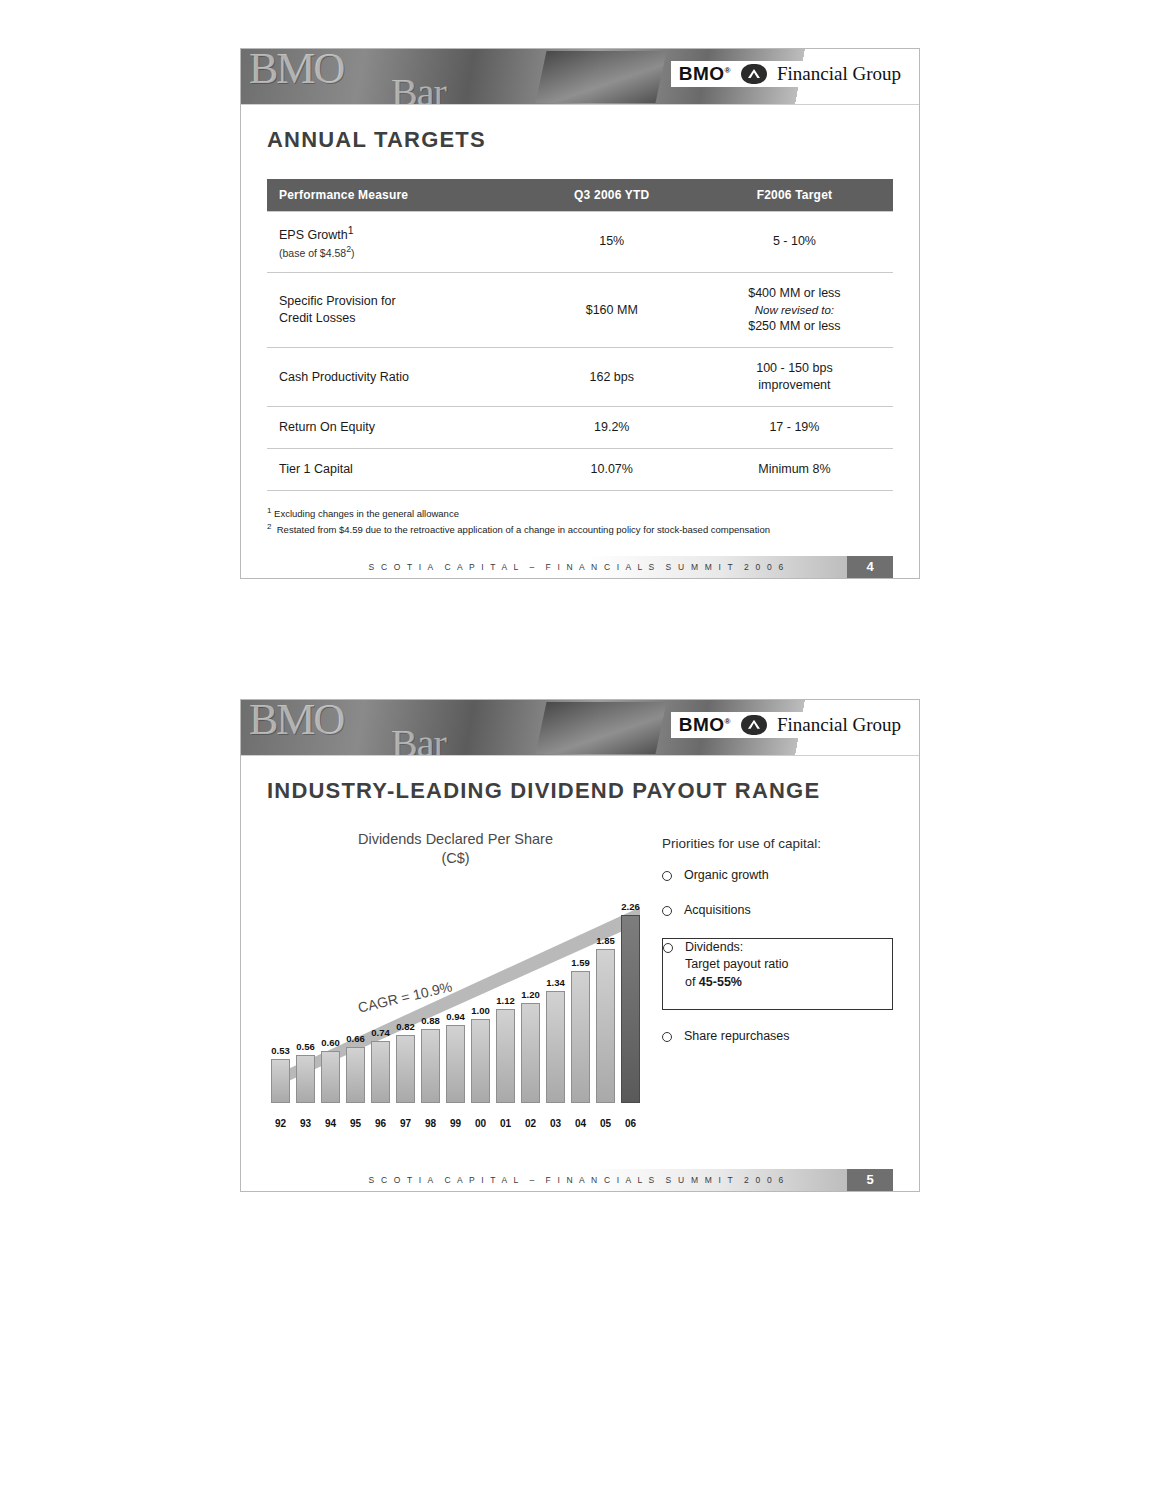BMO
Bar
BMO® Financial Group
ANNUAL TARGETS
| Performance Measure | Q3 2006 YTD | F2006 Target |
| --- | --- | --- |
| EPS Growth 1 (base of $4.58 2 ) | 15% | 5 - 10% |
| Specific Provision for Credit Losses | $160 MM | $400 MM or less Now revised to: $250 MM or less |
| Cash Productivity Ratio | 162 bps | 100 - 150 bps improvement |
| Return On Equity | 19.2% | 17 - 19% |
| Tier 1 Capital | 10.07% | Minimum 8% |
1 Excluding changes in the general allowance
2 Restated from $4.59 due to the retroactive application of a change in accounting policy for stock-based compensation
S C O T I A C A P I T A L – F I N A N C I A L S S U M M I T 2 0 0 6
4
BMO
Bar
BMO® Financial Group
INDUSTRY-LEADING DIVIDEND PAYOUT RANGE
Dividends Declared Per Share
(C$)
CAGR = 10.9%
0.53
0.56
0.60
0.66
0.74
0.82
0.88
0.94
1.00
1.12
1.20
1.34
1.59
1.85
2.26
9293949596 9798990001 0203040506
Priorities for use of capital:
Organic growth
Acquisitions
Dividends:
Target payout ratio
of 45-55%
Share repurchases
S C O T I A C A P I T A L – F I N A N C I A L S S U M M I T 2 0 0 6
5